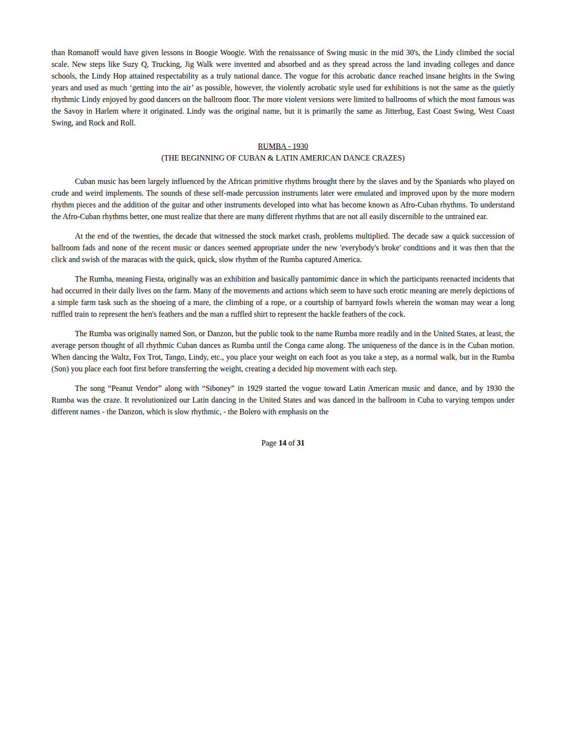than Romanoff would have given lessons in Boogie Woogie. With the renaissance of Swing music in the mid 30's, the Lindy climbed the social scale. New steps like Suzy Q, Trucking, Jig Walk were invented and absorbed and as they spread across the land invading colleges and dance schools, the Lindy Hop attained respectability as a truly national dance. The vogue for this acrobatic dance reached insane heights in the Swing years and used as much ‘getting into the air’ as possible, however, the violently acrobatic style used for exhibitions is not the same as the quietly rhythmic Lindy enjoyed by good dancers on the ballroom floor. The more violent versions were limited to ballrooms of which the most famous was the Savoy in Harlem where it originated. Lindy was the original name, but it is primarily the same as Jitterbug, East Coast Swing, West Coast Swing, and Rock and Roll.
RUMBA - 1930
(THE BEGINNING OF CUBAN & LATIN AMERICAN DANCE CRAZES)
Cuban music has been largely influenced by the African primitive rhythms brought there by the slaves and by the Spaniards who played on crude and weird implements. The sounds of these self-made percussion instruments later were emulated and improved upon by the more modern rhythm pieces and the addition of the guitar and other instruments developed into what has become known as Afro-Cuban rhythms. To understand the Afro-Cuban rhythms better, one must realize that there are many different rhythms that are not all easily discernible to the untrained ear.
At the end of the twenties, the decade that witnessed the stock market crash, problems multiplied. The decade saw a quick succession of ballroom fads and none of the recent music or dances seemed appropriate under the new 'everybody's broke' conditions and it was then that the click and swish of the maracas with the quick, quick, slow rhythm of the Rumba captured America.
The Rumba, meaning Fiesta, originally was an exhibition and basically pantomimic dance in which the participants reenacted incidents that had occurred in their daily lives on the farm. Many of the movements and actions which seem to have such erotic meaning are merely depictions of a simple farm task such as the shoeing of a mare, the climbing of a rope, or a courtship of barnyard fowls wherein the woman may wear a long ruffled train to represent the hen's feathers and the man a ruffled shirt to represent the hackle feathers of the cock.
The Rumba was originally named Son, or Danzon, but the public took to the name Rumba more readily and in the United States, at least, the average person thought of all rhythmic Cuban dances as Rumba until the Conga came along. The uniqueness of the dance is in the Cuban motion. When dancing the Waltz, Fox Trot, Tango, Lindy, etc., you place your weight on each foot as you take a step, as a normal walk, but in the Rumba (Son) you place each foot first before transferring the weight, creating a decided hip movement with each step.
The song “Peanut Vendor” along with “Siboney” in 1929 started the vogue toward Latin American music and dance, and by 1930 the Rumba was the craze. It revolutionized our Latin dancing in the United States and was danced in the ballroom in Cuba to varying tempos under different names - the Danzon, which is slow rhythmic, - the Bolero with emphasis on the
Page 14 of 31